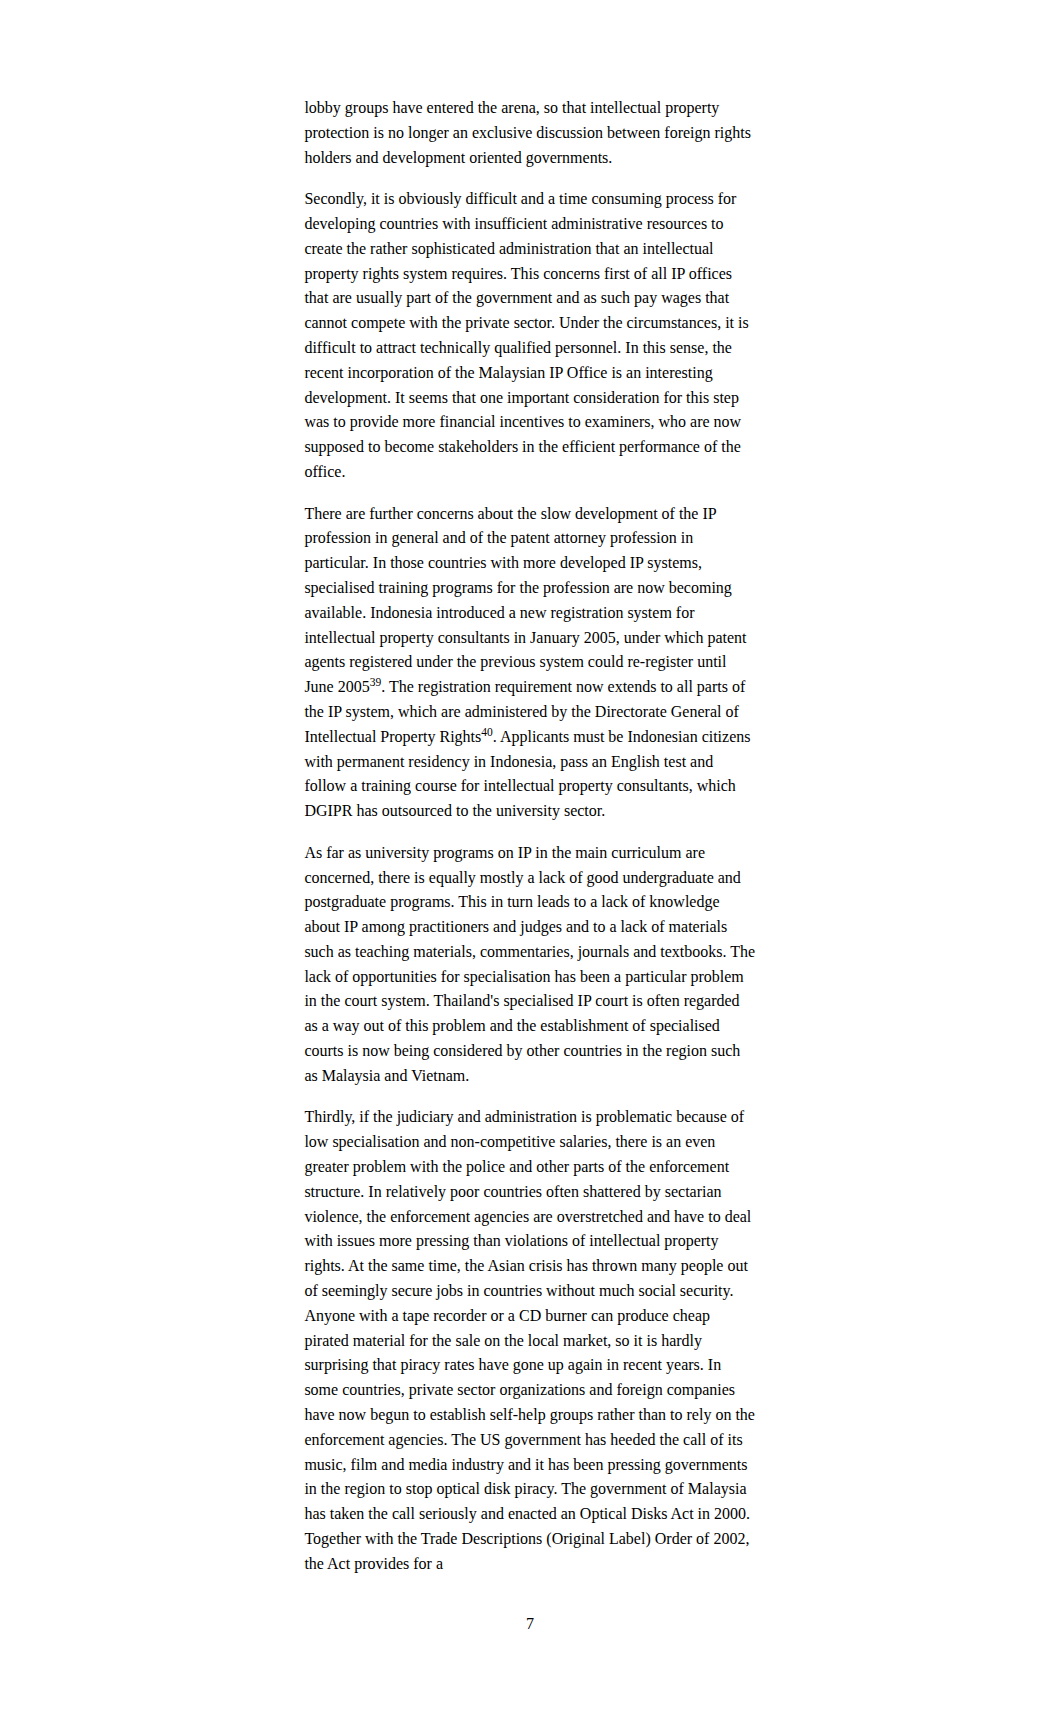lobby groups have entered the arena, so that intellectual property protection is no longer an exclusive discussion between foreign rights holders and development oriented governments.
Secondly, it is obviously difficult and a time consuming process for developing countries with insufficient administrative resources to create the rather sophisticated administration that an intellectual property rights system requires. This concerns first of all IP offices that are usually part of the government and as such pay wages that cannot compete with the private sector. Under the circumstances, it is difficult to attract technically qualified personnel. In this sense, the recent incorporation of the Malaysian IP Office is an interesting development. It seems that one important consideration for this step was to provide more financial incentives to examiners, who are now supposed to become stakeholders in the efficient performance of the office.
There are further concerns about the slow development of the IP profession in general and of the patent attorney profession in particular. In those countries with more developed IP systems, specialised training programs for the profession are now becoming available. Indonesia introduced a new registration system for intellectual property consultants in January 2005, under which patent agents registered under the previous system could re-register until June 200539. The registration requirement now extends to all parts of the IP system, which are administered by the Directorate General of Intellectual Property Rights40. Applicants must be Indonesian citizens with permanent residency in Indonesia, pass an English test and follow a training course for intellectual property consultants, which DGIPR has outsourced to the university sector.
As far as university programs on IP in the main curriculum are concerned, there is equally mostly a lack of good undergraduate and postgraduate programs. This in turn leads to a lack of knowledge about IP among practitioners and judges and to a lack of materials such as teaching materials, commentaries, journals and textbooks. The lack of opportunities for specialisation has been a particular problem in the court system. Thailand's specialised IP court is often regarded as a way out of this problem and the establishment of specialised courts is now being considered by other countries in the region such as Malaysia and Vietnam.
Thirdly, if the judiciary and administration is problematic because of low specialisation and non-competitive salaries, there is an even greater problem with the police and other parts of the enforcement structure. In relatively poor countries often shattered by sectarian violence, the enforcement agencies are overstretched and have to deal with issues more pressing than violations of intellectual property rights. At the same time, the Asian crisis has thrown many people out of seemingly secure jobs in countries without much social security. Anyone with a tape recorder or a CD burner can produce cheap pirated material for the sale on the local market, so it is hardly surprising that piracy rates have gone up again in recent years. In some countries, private sector organizations and foreign companies have now begun to establish self-help groups rather than to rely on the enforcement agencies. The US government has heeded the call of its music, film and media industry and it has been pressing governments in the region to stop optical disk piracy. The government of Malaysia has taken the call seriously and enacted an Optical Disks Act in 2000. Together with the Trade Descriptions (Original Label) Order of 2002, the Act provides for a
7